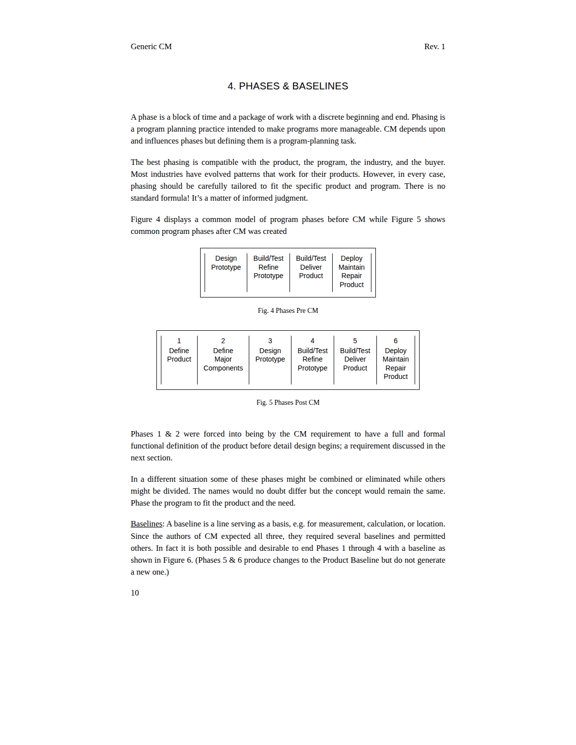Generic CM Rev. 1
4. PHASES & BASELINES
A phase is a block of time and a package of work with a discrete beginning and end. Phasing is a program planning practice intended to make programs more manageable. CM depends upon and influences phases but defining them is a program-planning task.
The best phasing is compatible with the product, the program, the industry, and the buyer. Most industries have evolved patterns that work for their products. However, in every case, phasing should be carefully tailored to fit the specific product and program. There is no standard formula! It’s a matter of informed judgment.
Figure 4 displays a common model of program phases before CM while Figure 5 shows common program phases after CM was created
| Design Prototype | Build/Test Refine Prototype | Build/Test Deliver Product | Deploy Maintain Repair Product |
Fig. 4 Phases Pre CM
| 1 Define Product | 2 Define Major Components | 3 Design Prototype | 4 Build/Test Refine Prototype | 5 Build/Test Deliver Product | 6 Deploy Maintain Repair Product |
Fig. 5 Phases Post CM
Phases 1 & 2 were forced into being by the CM requirement to have a full and formal functional definition of the product before detail design begins; a requirement discussed in the next section.
In a different situation some of these phases might be combined or eliminated while others might be divided. The names would no doubt differ but the concept would remain the same. Phase the program to fit the product and the need.
Baselines: A baseline is a line serving as a basis, e.g. for measurement, calculation, or location. Since the authors of CM expected all three, they required several baselines and permitted others. In fact it is both possible and desirable to end Phases 1 through 4 with a baseline as shown in Figure 6. (Phases 5 & 6 produce changes to the Product Baseline but do not generate a new one.)
10